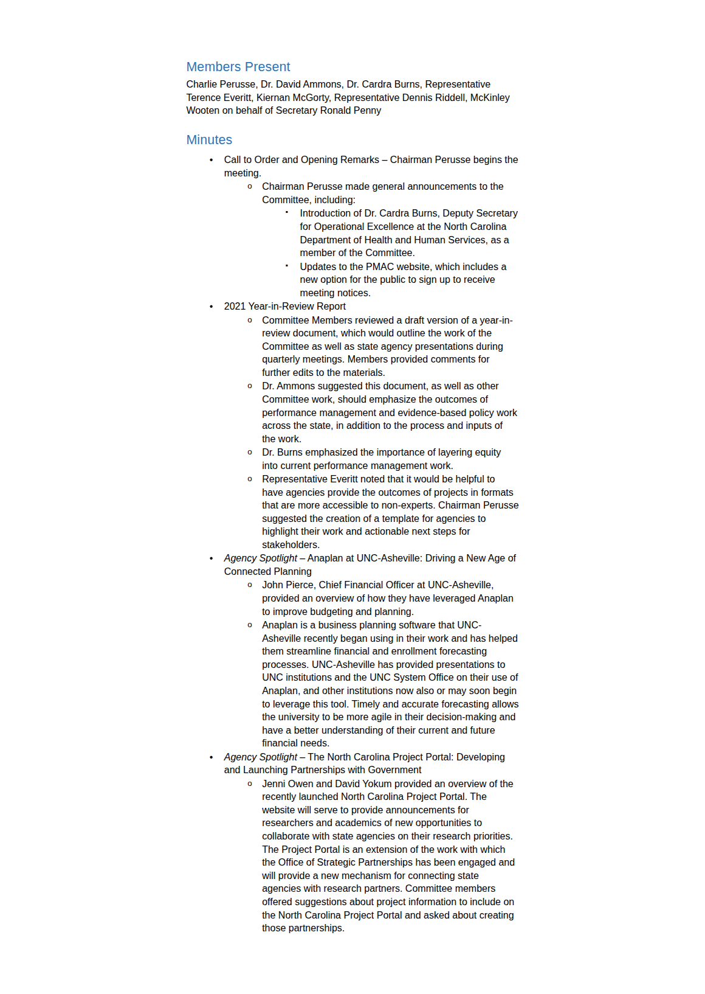Members Present
Charlie Perusse, Dr. David Ammons, Dr. Cardra Burns, Representative Terence Everitt, Kiernan McGorty, Representative Dennis Riddell, McKinley Wooten on behalf of Secretary Ronald Penny
Minutes
Call to Order and Opening Remarks – Chairman Perusse begins the meeting.
Chairman Perusse made general announcements to the Committee, including:
Introduction of Dr. Cardra Burns, Deputy Secretary for Operational Excellence at the North Carolina Department of Health and Human Services, as a member of the Committee.
Updates to the PMAC website, which includes a new option for the public to sign up to receive meeting notices.
2021 Year-in-Review Report
Committee Members reviewed a draft version of a year-in-review document, which would outline the work of the Committee as well as state agency presentations during quarterly meetings. Members provided comments for further edits to the materials.
Dr. Ammons suggested this document, as well as other Committee work, should emphasize the outcomes of performance management and evidence-based policy work across the state, in addition to the process and inputs of the work.
Dr. Burns emphasized the importance of layering equity into current performance management work.
Representative Everitt noted that it would be helpful to have agencies provide the outcomes of projects in formats that are more accessible to non-experts. Chairman Perusse suggested the creation of a template for agencies to highlight their work and actionable next steps for stakeholders.
Agency Spotlight – Anaplan at UNC-Asheville: Driving a New Age of Connected Planning
John Pierce, Chief Financial Officer at UNC-Asheville, provided an overview of how they have leveraged Anaplan to improve budgeting and planning.
Anaplan is a business planning software that UNC-Asheville recently began using in their work and has helped them streamline financial and enrollment forecasting processes. UNC-Asheville has provided presentations to UNC institutions and the UNC System Office on their use of Anaplan, and other institutions now also or may soon begin to leverage this tool. Timely and accurate forecasting allows the university to be more agile in their decision-making and have a better understanding of their current and future financial needs.
Agency Spotlight – The North Carolina Project Portal: Developing and Launching Partnerships with Government
Jenni Owen and David Yokum provided an overview of the recently launched North Carolina Project Portal. The website will serve to provide announcements for researchers and academics of new opportunities to collaborate with state agencies on their research priorities. The Project Portal is an extension of the work with which the Office of Strategic Partnerships has been engaged and will provide a new mechanism for connecting state agencies with research partners. Committee members offered suggestions about project information to include on the North Carolina Project Portal and asked about creating those partnerships.